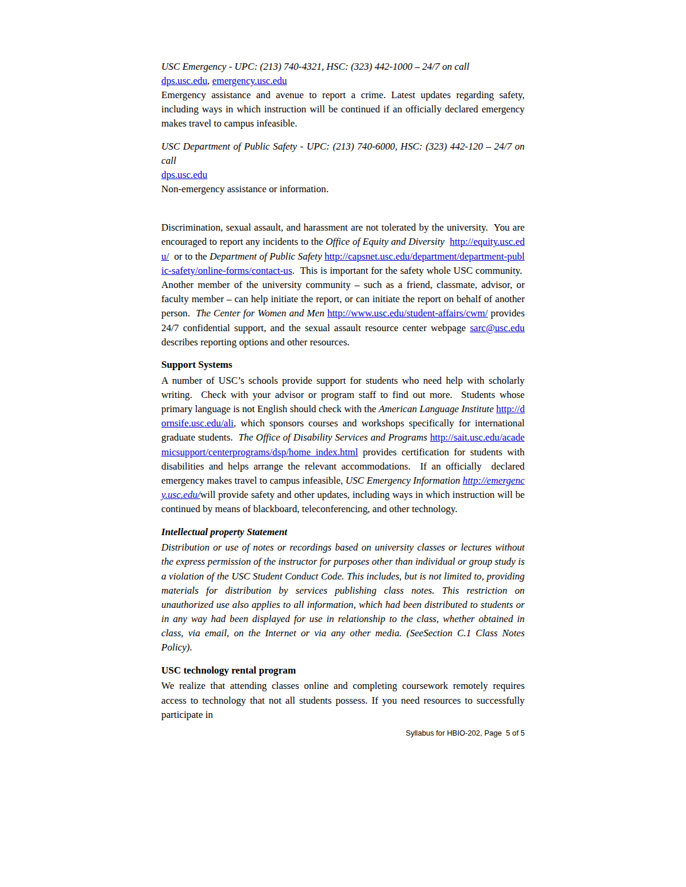USC Emergency - UPC: (213) 740-4321, HSC: (323) 442-1000 – 24/7 on call
dps.usc.edu, emergency.usc.edu
Emergency assistance and avenue to report a crime. Latest updates regarding safety, including ways in which instruction will be continued if an officially declared emergency makes travel to campus infeasible.
USC Department of Public Safety - UPC: (213) 740-6000, HSC: (323) 442-120 – 24/7 on call
dps.usc.edu
Non-emergency assistance or information.
Discrimination, sexual assault, and harassment are not tolerated by the university. You are encouraged to report any incidents to the Office of Equity and Diversity http://equity.usc.edu/ or to the Department of Public Safety http://capsnet.usc.edu/department/department-public-safety/online-forms/contact-us. This is important for the safety whole USC community. Another member of the university community – such as a friend, classmate, advisor, or faculty member – can help initiate the report, or can initiate the report on behalf of another person. The Center for Women and Men http://www.usc.edu/student-affairs/cwm/ provides 24/7 confidential support, and the sexual assault resource center webpage sarc@usc.edu describes reporting options and other resources.
Support Systems
A number of USC’s schools provide support for students who need help with scholarly writing. Check with your advisor or program staff to find out more. Students whose primary language is not English should check with the American Language Institute http://dornsife.usc.edu/ali, which sponsors courses and workshops specifically for international graduate students. The Office of Disability Services and Programs http://sait.usc.edu/academicsupport/centerprograms/dsp/home_index.html provides certification for students with disabilities and helps arrange the relevant accommodations. If an officially declared emergency makes travel to campus infeasible, USC Emergency Information http://emergency.usc.edu/will provide safety and other updates, including ways in which instruction will be continued by means of blackboard, teleconferencing, and other technology.
Intellectual property Statement
Distribution or use of notes or recordings based on university classes or lectures without the express permission of the instructor for purposes other than individual or group study is a violation of the USC Student Conduct Code. This includes, but is not limited to, providing materials for distribution by services publishing class notes. This restriction on unauthorized use also applies to all information, which had been distributed to students or in any way had been displayed for use in relationship to the class, whether obtained in class, via email, on the Internet or via any other media. (SeeSection C.1 Class Notes Policy).
USC technology rental program
We realize that attending classes online and completing coursework remotely requires access to technology that not all students possess. If you need resources to successfully participate in
Syllabus for HBIO-202, Page 5 of 5